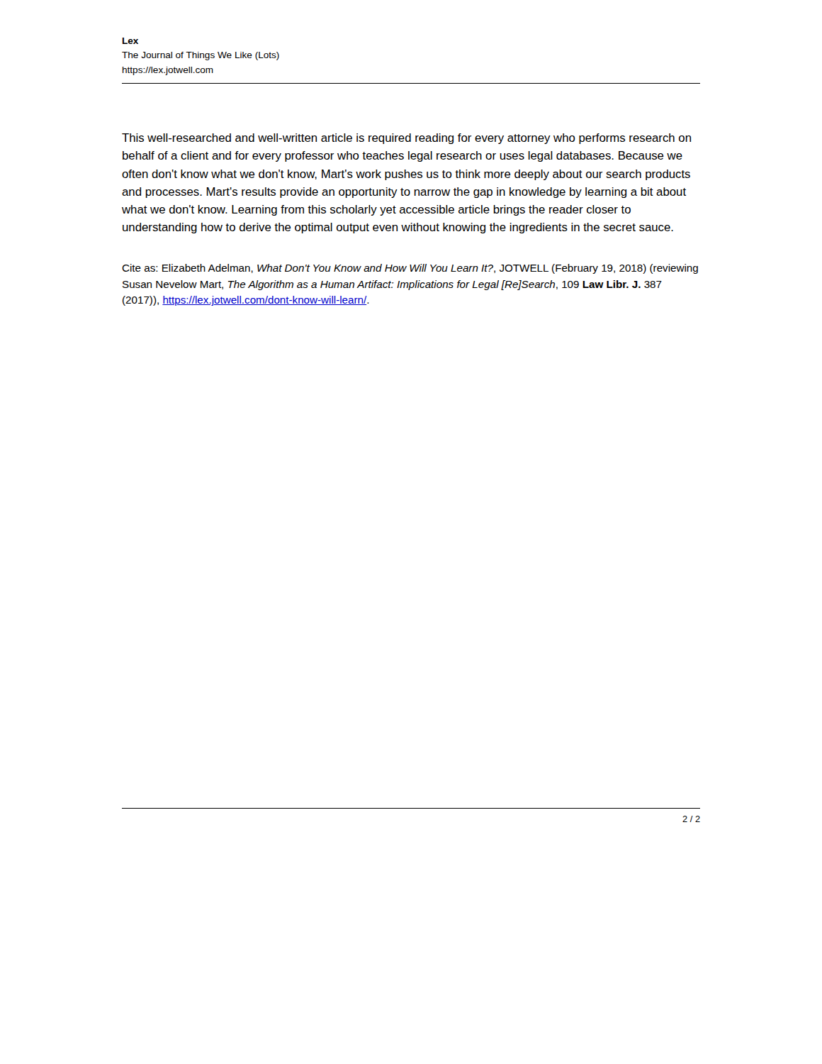Lex
The Journal of Things We Like (Lots)
https://lex.jotwell.com
This well-researched and well-written article is required reading for every attorney who performs research on behalf of a client and for every professor who teaches legal research or uses legal databases. Because we often don't know what we don't know, Mart's work pushes us to think more deeply about our search products and processes. Mart's results provide an opportunity to narrow the gap in knowledge by learning a bit about what we don't know. Learning from this scholarly yet accessible article brings the reader closer to understanding how to derive the optimal output even without knowing the ingredients in the secret sauce.
Cite as: Elizabeth Adelman, What Don't You Know and How Will You Learn It?, JOTWELL (February 19, 2018) (reviewing Susan Nevelow Mart, The Algorithm as a Human Artifact: Implications for Legal [Re]Search, 109 Law Libr. J. 387 (2017)), https://lex.jotwell.com/dont-know-will-learn/.
2 / 2